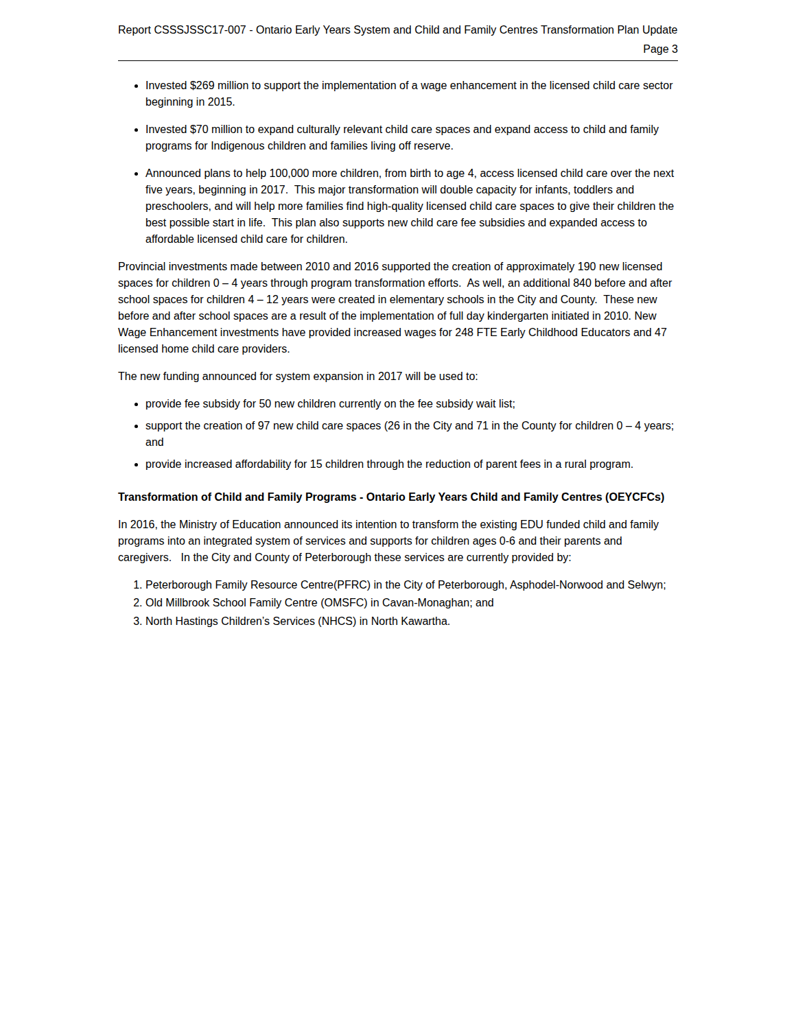Report CSSSJSSC17-007 - Ontario Early Years System and Child and Family Centres Transformation Plan Update
Page 3
Invested $269 million to support the implementation of a wage enhancement in the licensed child care sector beginning in 2015.
Invested $70 million to expand culturally relevant child care spaces and expand access to child and family programs for Indigenous children and families living off reserve.
Announced plans to help 100,000 more children, from birth to age 4, access licensed child care over the next five years, beginning in 2017. This major transformation will double capacity for infants, toddlers and preschoolers, and will help more families find high-quality licensed child care spaces to give their children the best possible start in life. This plan also supports new child care fee subsidies and expanded access to affordable licensed child care for children.
Provincial investments made between 2010 and 2016 supported the creation of approximately 190 new licensed spaces for children 0 – 4 years through program transformation efforts. As well, an additional 840 before and after school spaces for children 4 – 12 years were created in elementary schools in the City and County. These new before and after school spaces are a result of the implementation of full day kindergarten initiated in 2010. New Wage Enhancement investments have provided increased wages for 248 FTE Early Childhood Educators and 47 licensed home child care providers.
The new funding announced for system expansion in 2017 will be used to:
provide fee subsidy for 50 new children currently on the fee subsidy wait list;
support the creation of 97 new child care spaces (26 in the City and 71 in the County for children 0 – 4 years; and
provide increased affordability for 15 children through the reduction of parent fees in a rural program.
Transformation of Child and Family Programs - Ontario Early Years Child and Family Centres (OEYCFCs)
In 2016, the Ministry of Education announced its intention to transform the existing EDU funded child and family programs into an integrated system of services and supports for children ages 0-6 and their parents and caregivers. In the City and County of Peterborough these services are currently provided by:
Peterborough Family Resource Centre(PFRC) in the City of Peterborough, Asphodel-Norwood and Selwyn;
Old Millbrook School Family Centre (OMSFC) in Cavan-Monaghan; and
North Hastings Children’s Services (NHCS) in North Kawartha.